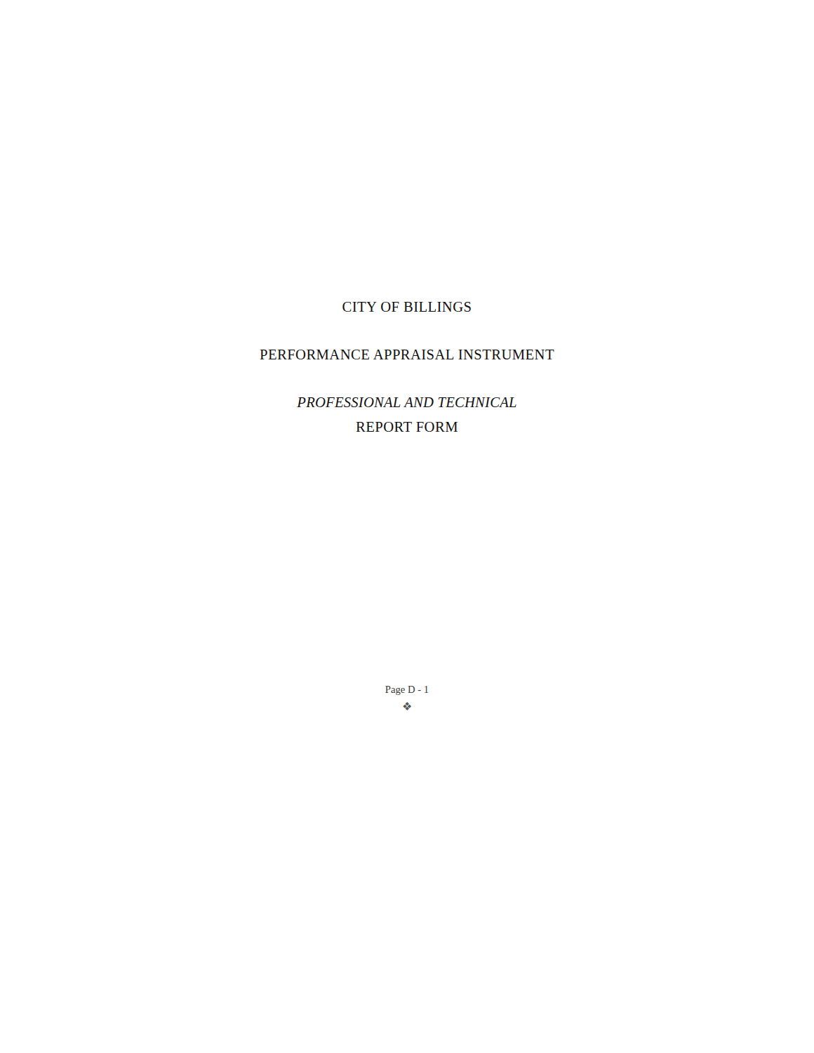City of Billings
Performance Appraisal Instrument
Professional and Technical
Report Form
Page D - 1 ❖